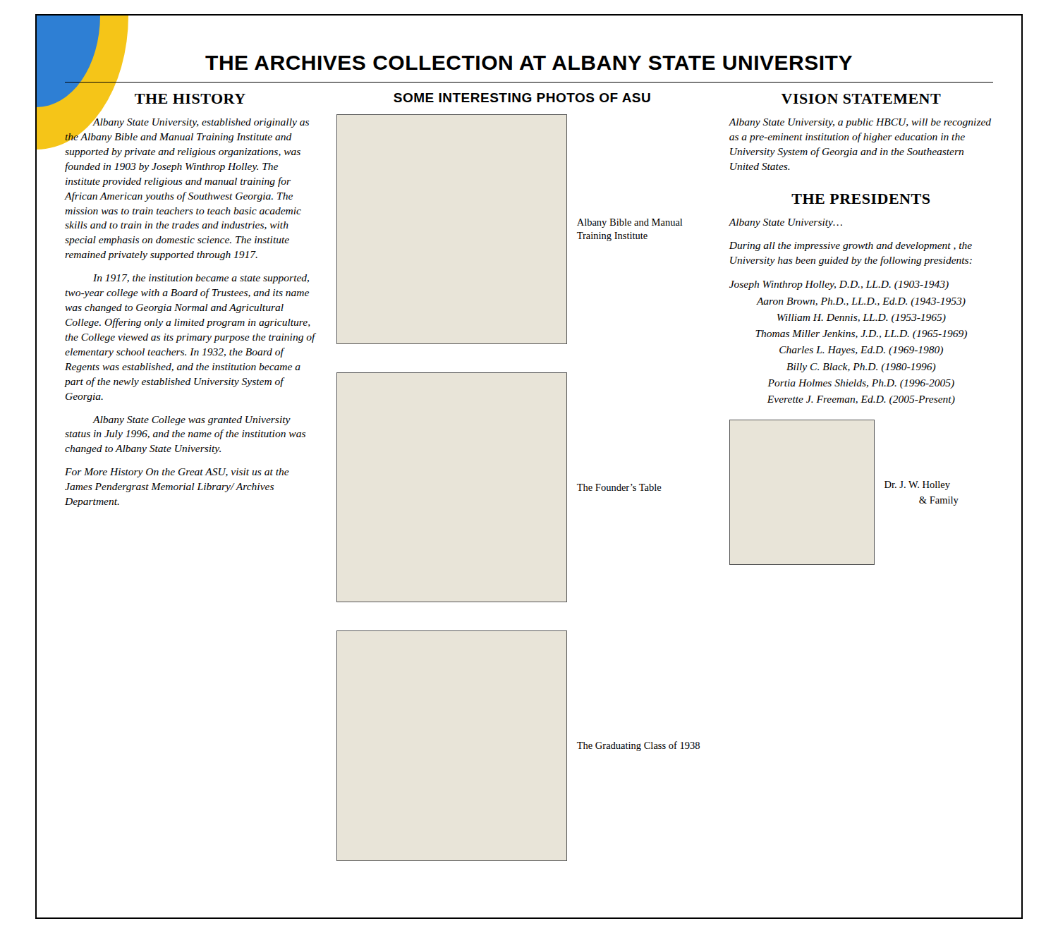THE ARCHIVES COLLECTION AT ALBANY STATE UNIVERSITY
THE HISTORY
Albany State University, established originally as the Albany Bible and Manual Training Institute and supported by private and religious organizations, was founded in 1903 by Joseph Winthrop Holley. The institute provided religious and manual training for African American youths of Southwest Georgia. The mission was to train teachers to teach basic academic skills and to train in the trades and industries, with special emphasis on domestic science. The institute remained privately supported through 1917.
In 1917, the institution became a state supported, two-year college with a Board of Trustees, and its name was changed to Georgia Normal and Agricultural College. Offering only a limited program in agriculture, the College viewed as its primary purpose the training of elementary school teachers. In 1932, the Board of Regents was established, and the institution became a part of the newly established University System of Georgia.
Albany State College was granted University status in July 1996, and the name of the institution was changed to Albany State University.
For More History On the Great ASU, visit us at the James Pendergrast Memorial Library/ Archives Department.
SOME INTERESTING PHOTOS OF ASU
Albany Bible and Manual Training Institute
The Founder’s Table
The Graduating Class of 1938
VISION STATEMENT
Albany State University, a public HBCU, will be recognized as a pre-eminent institution of higher education in the University System of Georgia and in the Southeastern United States.
THE PRESIDENTS
Albany State University…
During all the impressive growth and development , the University has been guided by the following presidents:
Joseph Winthrop Holley, D.D., LL.D. (1903-1943)
Aaron Brown, Ph.D., LL.D., Ed.D. (1943-1953)
William H. Dennis, LL.D. (1953-1965)
Thomas Miller Jenkins, J.D., LL.D. (1965-1969)
Charles L. Hayes, Ed.D. (1969-1980)
Billy C. Black, Ph.D. (1980-1996)
Portia Holmes Shields, Ph.D. (1996-2005)
Everette J. Freeman, Ed.D. (2005-Present)
Dr. J. W. Holley & Family